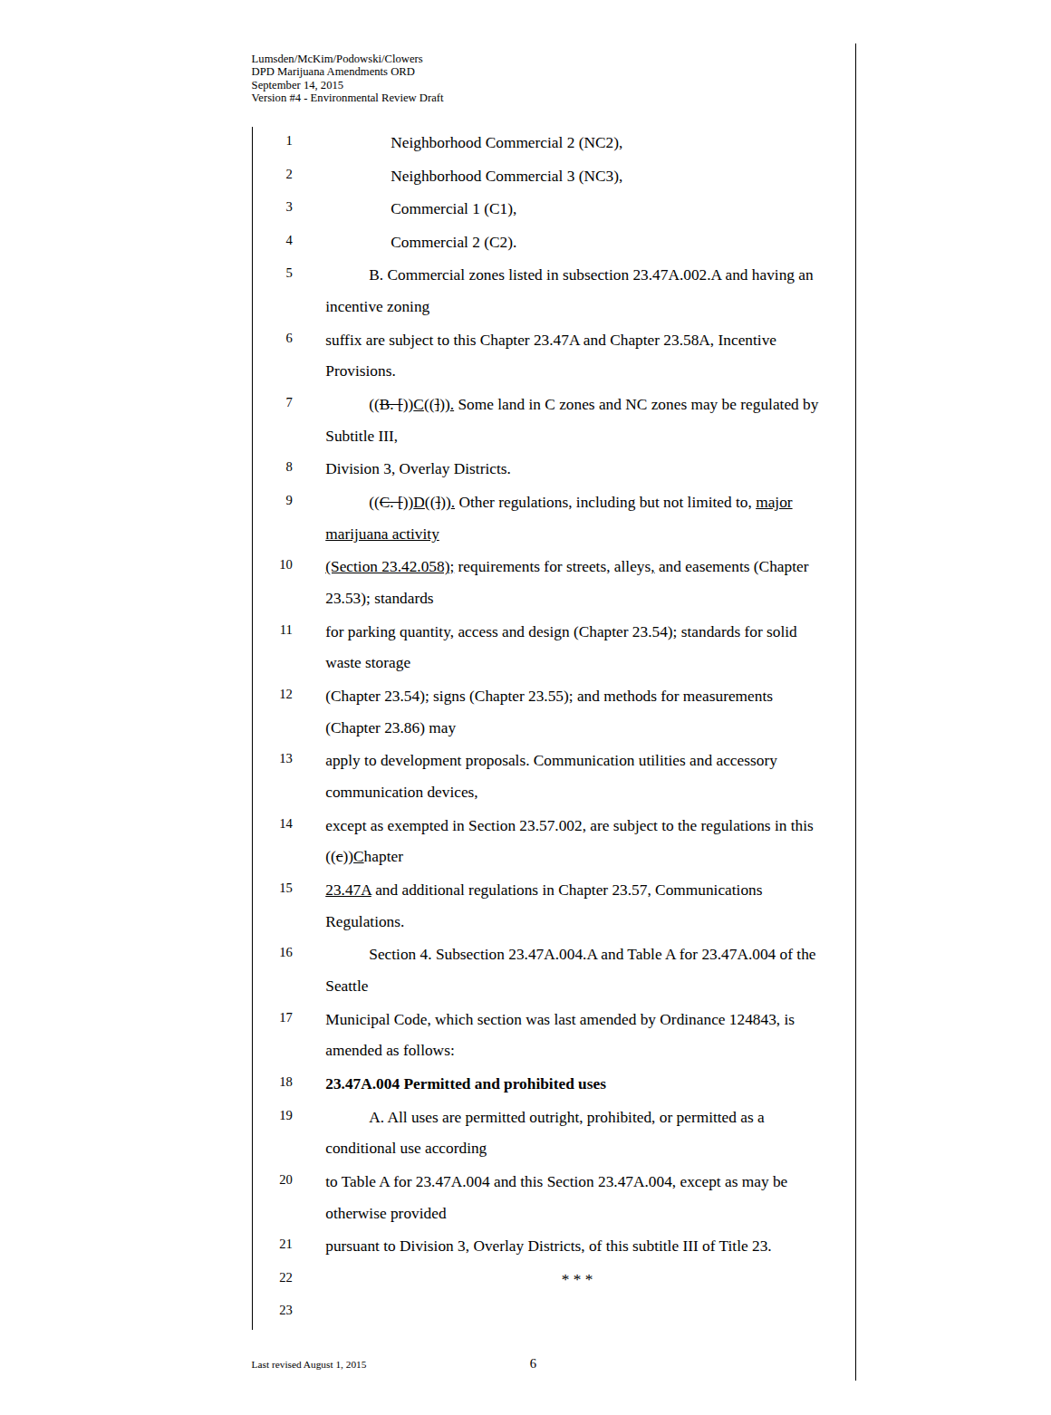Lumsden/McKim/Podowski/Clowers
DPD Marijuana Amendments ORD
September 14, 2015
Version #4 - Environmental Review Draft
| 1 | Neighborhood Commercial 2 (NC2), |
| 2 | Neighborhood Commercial 3 (NC3), |
| 3 | Commercial 1 (C1), |
| 4 | Commercial 2 (C2). |
| 5 | B. Commercial zones listed in subsection 23.47A.002.A and having an incentive zoning |
| 6 | suffix are subject to this Chapter 23.47A and Chapter 23.58A, Incentive Provisions. |
| 7 | (( B. [ )) C (( ] )) . Some land in C zones and NC zones may be regulated by Subtitle III, |
| 8 | Division 3, Overlay Districts. |
| 9 | (( C. [ )) D (( ] )) . Other regulations, including but not limited to, major marijuana activity |
| 10 | (Section 23.42.058); requirements for streets, alleys , and easements (Chapter 23.53); standards |
| 11 | for parking quantity, access and design (Chapter 23.54); standards for solid waste storage |
| 12 | (Chapter 23.54); signs (Chapter 23.55); and methods for measurements (Chapter 23.86) may |
| 13 | apply to development proposals. Communication utilities and accessory communication devices, |
| 14 | except as exempted in Section 23.57.002, are subject to the regulations in this (( c )) C hapter |
| 15 | 23.47A and additional regulations in Chapter 23.57, Communications Regulations. |
| 16 | Section 4. Subsection 23.47A.004.A and Table A for 23.47A.004 of the Seattle |
| 17 | Municipal Code, which section was last amended by Ordinance 124843, is amended as follows: |
| 18 | 23.47A.004 Permitted and prohibited uses |
| 19 | A. All uses are permitted outright, prohibited, or permitted as a conditional use according |
| 20 | to Table A for 23.47A.004 and this Section 23.47A.004, except as may be otherwise provided |
| 21 | pursuant to Division 3, Overlay Districts, of this subtitle III of Title 23. |
| 22 | * * * |
| 23 | |
Last revised August 1, 2015
6